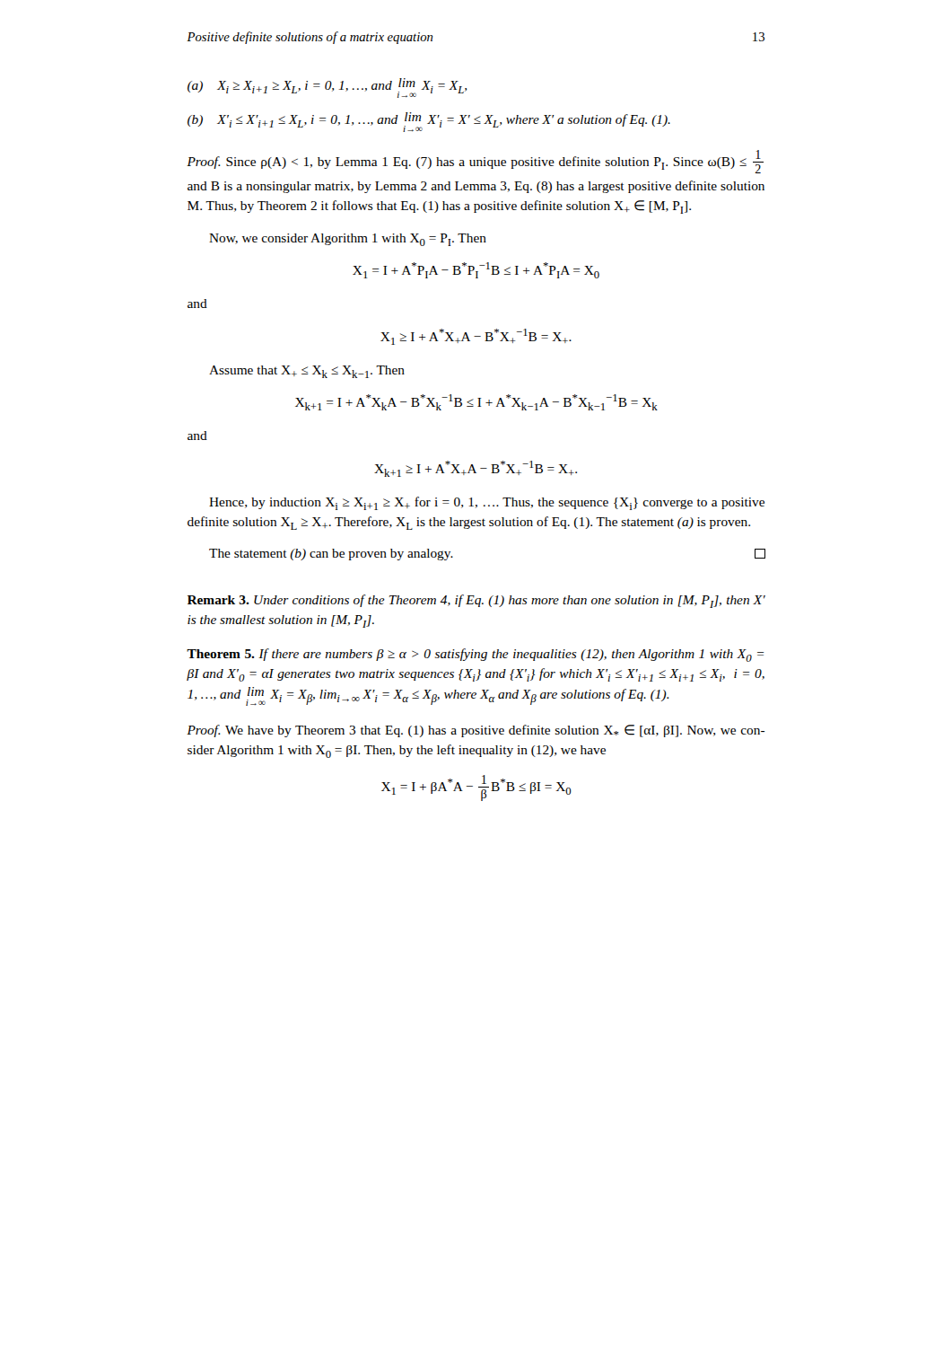Positive definite solutions of a matrix equation 13
(a) Xi ≥ Xi+1 ≥ XL, i = 0, 1, …, and lim i→∞ Xi = XL,
(b) X′i ≤ X′i+1 ≤ XL, i = 0, 1, …, and lim i→∞ X′i = X′ ≤ XL, where X′ a solution of Eq. (1).
Proof. Since ρ(A) < 1, by Lemma 1 Eq. (7) has a unique positive definite solution PI. Since ω(B) ≤ 12 and B is a nonsingular matrix, by Lemma 2 and Lemma 3, Eq. (8) has a largest positive definite solution M. Thus, by Theorem 2 it follows that Eq. (1) has a positive definite solution X+ ∈ [M, PI].
Now, we consider Algorithm 1 with X0 = PI. Then
X1 = I + A*PIA − B*PI−1B ≤ I + A*PIA = X0
and
X1 ≥ I + A*X+A − B*X+−1B = X+.
Assume that X+ ≤ Xk ≤ Xk−1. Then
Xk+1 = I + A*XkA − B*Xk−1B ≤ I + A*Xk−1A − B*Xk−1−1B = Xk
and
Xk+1 ≥ I + A*X+A − B*X+−1B = X+.
Hence, by induction Xi ≥ Xi+1 ≥ X+ for i = 0, 1, …. Thus, the sequence {Xi} converge to a positive definite solution XL ≥ X+. Therefore, XL is the largest solution of Eq. (1). The statement (a) is proven.
The statement (b) can be proven by analogy.
Remark 3. Under conditions of the Theorem 4, if Eq. (1) has more than one solution in [M, PI], then X′ is the smallest solution in [M, PI].
Theorem 5. If there are numbers β ≥ α > 0 satisfying the inequalities (12), then Algorithm 1 with X0 = βI and X′0 = αI generates two matrix sequences {Xi} and {X′i} for which X′i ≤ X′i+1 ≤ Xi+1 ≤ Xi, i = 0, 1, …, and lim i→∞ Xi = Xβ, limi→∞ X′i = Xα ≤ Xβ, where Xα and Xβ are solutions of Eq. (1).
Proof. We have by Theorem 3 that Eq. (1) has a positive definite solution X* ∈ [αI, βI]. Now, we consider Algorithm 1 with X0 = βI. Then, by the left inequality in (12), we have
X1 = I + βA*A − 1 β B*B ≤ βI = X0